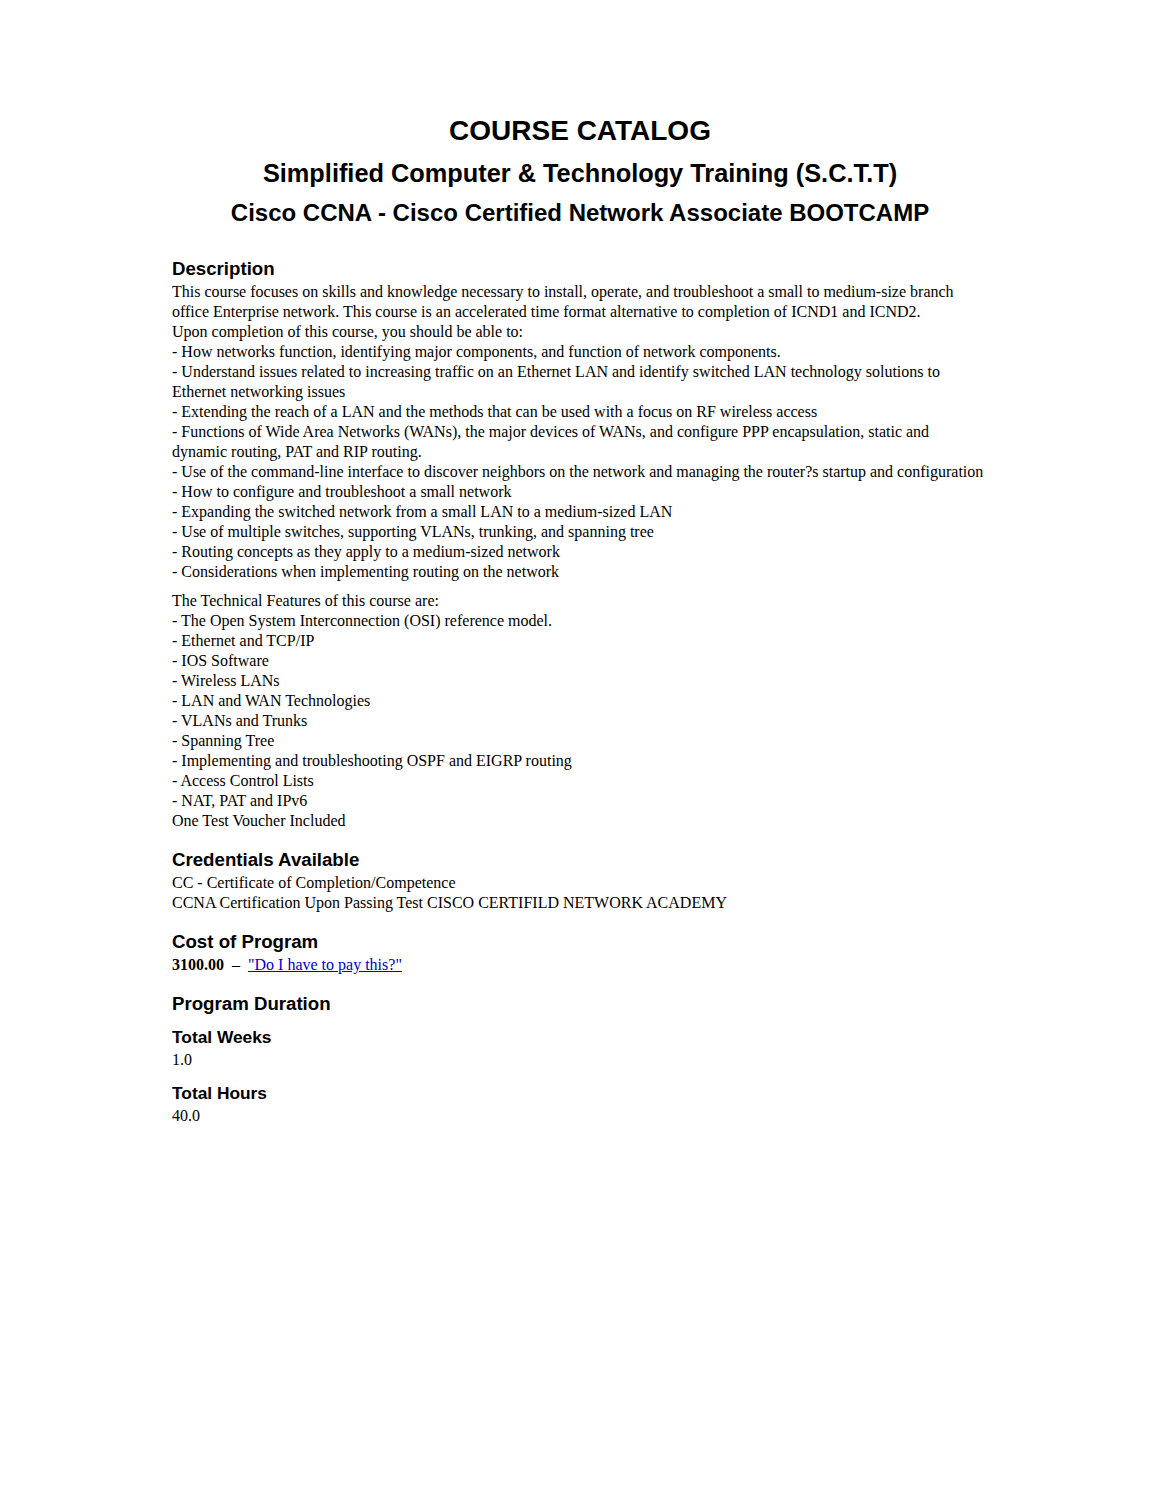COURSE CATALOG
Simplified Computer & Technology Training (S.C.T.T)
Cisco CCNA - Cisco Certified Network Associate BOOTCAMP
Description
This course focuses on skills and knowledge necessary to install, operate, and troubleshoot a small to medium-size branch office Enterprise network. This course is an accelerated time format alternative to completion of ICND1 and ICND2.
Upon completion of this course, you should be able to:
- How networks function, identifying major components, and function of network components.
- Understand issues related to increasing traffic on an Ethernet LAN and identify switched LAN technology solutions to Ethernet networking issues
- Extending the reach of a LAN and the methods that can be used with a focus on RF wireless access
- Functions of Wide Area Networks (WANs), the major devices of WANs, and configure PPP encapsulation, static and dynamic routing, PAT and RIP routing.
- Use of the command-line interface to discover neighbors on the network and managing the router?s startup and configuration
- How to configure and troubleshoot a small network
- Expanding the switched network from a small LAN to a medium-sized LAN
- Use of multiple switches, supporting VLANs, trunking, and spanning tree
- Routing concepts as they apply to a medium-sized network
- Considerations when implementing routing on the network
The Technical Features of this course are:
- The Open System Interconnection (OSI) reference model.
- Ethernet and TCP/IP
- IOS Software
- Wireless LANs
- LAN and WAN Technologies
- VLANs and Trunks
- Spanning Tree
- Implementing and troubleshooting OSPF and EIGRP routing
- Access Control Lists
- NAT, PAT and IPv6
One Test Voucher Included
Credentials Available
CC - Certificate of Completion/Competence
CCNA Certification Upon Passing Test CISCO CERTIFILD NETWORK ACADEMY
Cost of Program
3100.00 – "Do I have to pay this?"
Program Duration
Total Weeks
1.0
Total Hours
40.0